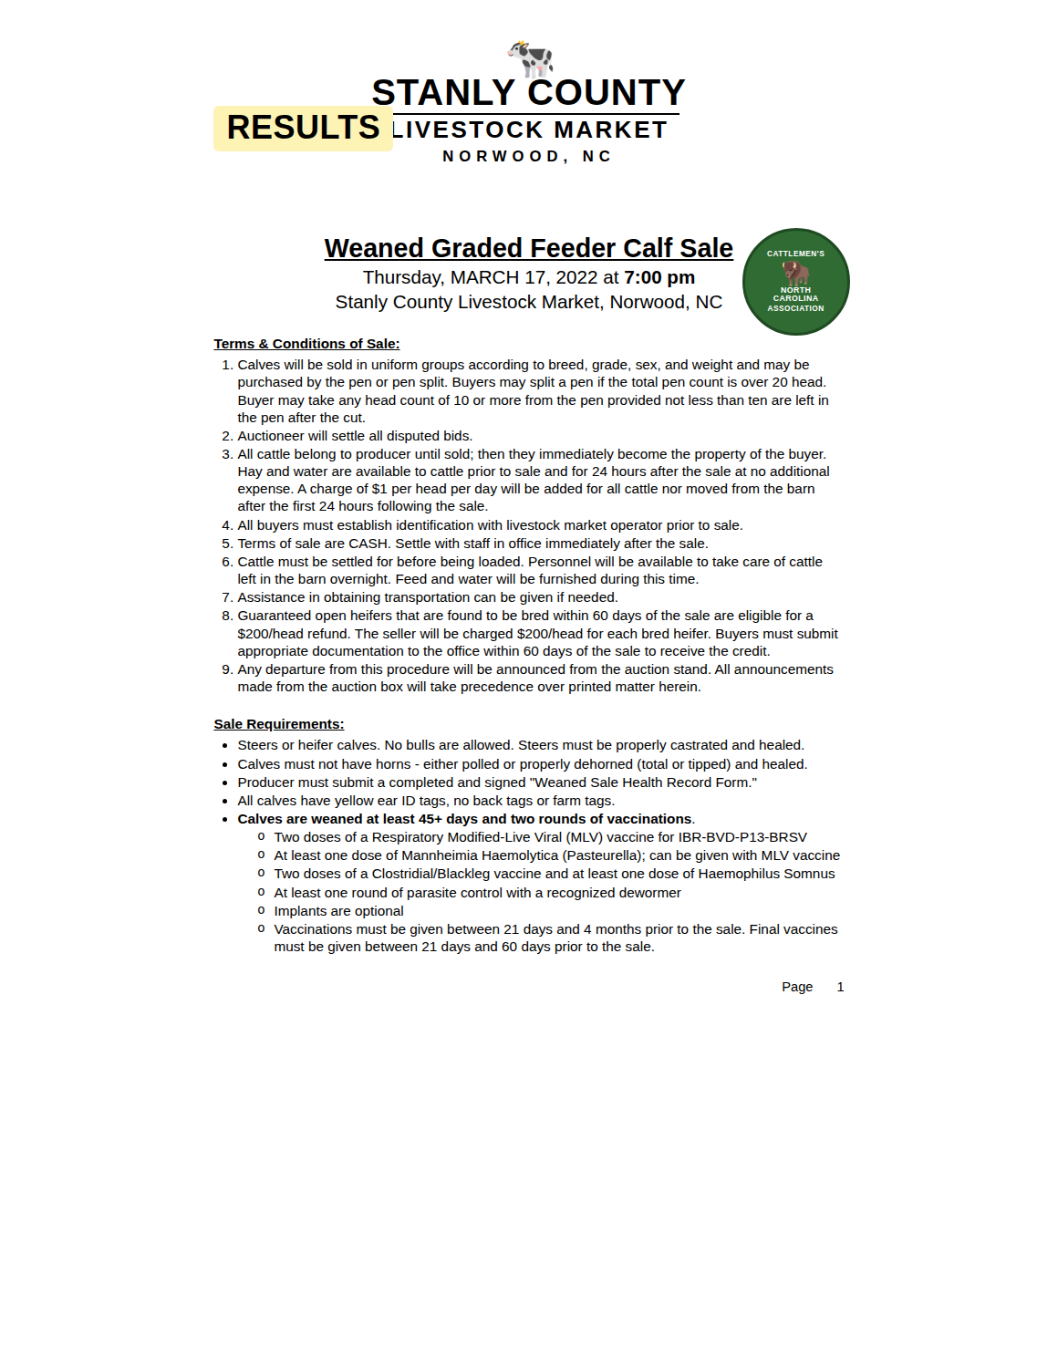RESULTS
🐄
STANLY COUNTY
LIVESTOCK MARKET
NORWOOD, NC
Cattlemen's
🦬
North
Carolina
Association
Weaned Graded Feeder Calf Sale
Thursday, MARCH 17, 2022 at 7:00 pm
Stanly County Livestock Market, Norwood, NC
Terms & Conditions of Sale:
Calves will be sold in uniform groups according to breed, grade, sex, and weight and may be purchased by the pen or pen split. Buyers may split a pen if the total pen count is over 20 head. Buyer may take any head count of 10 or more from the pen provided not less than ten are left in the pen after the cut.
Auctioneer will settle all disputed bids.
All cattle belong to producer until sold; then they immediately become the property of the buyer. Hay and water are available to cattle prior to sale and for 24 hours after the sale at no additional expense. A charge of $1 per head per day will be added for all cattle nor moved from the barn after the first 24 hours following the sale.
All buyers must establish identification with livestock market operator prior to sale.
Terms of sale are CASH. Settle with staff in office immediately after the sale.
Cattle must be settled for before being loaded. Personnel will be available to take care of cattle left in the barn overnight. Feed and water will be furnished during this time.
Assistance in obtaining transportation can be given if needed.
Guaranteed open heifers that are found to be bred within 60 days of the sale are eligible for a $200/head refund. The seller will be charged $200/head for each bred heifer. Buyers must submit appropriate documentation to the office within 60 days of the sale to receive the credit.
Any departure from this procedure will be announced from the auction stand. All announcements made from the auction box will take precedence over printed matter herein.
Sale Requirements:
Steers or heifer calves. No bulls are allowed. Steers must be properly castrated and healed.
Calves must not have horns - either polled or properly dehorned (total or tipped) and healed.
Producer must submit a completed and signed "Weaned Sale Health Record Form."
All calves have yellow ear ID tags, no back tags or farm tags.
Calves are weaned at least 45+ days and two rounds of vaccinations.
Two doses of a Respiratory Modified-Live Viral (MLV) vaccine for IBR-BVD-P13-BRSV
At least one dose of Mannheimia Haemolytica (Pasteurella); can be given with MLV vaccine
Two doses of a Clostridial/Blackleg vaccine and at least one dose of Haemophilus Somnus
At least one round of parasite control with a recognized dewormer
Implants are optional
Vaccinations must be given between 21 days and 4 months prior to the sale. Final vaccines must be given between 21 days and 60 days prior to the sale.
Page1